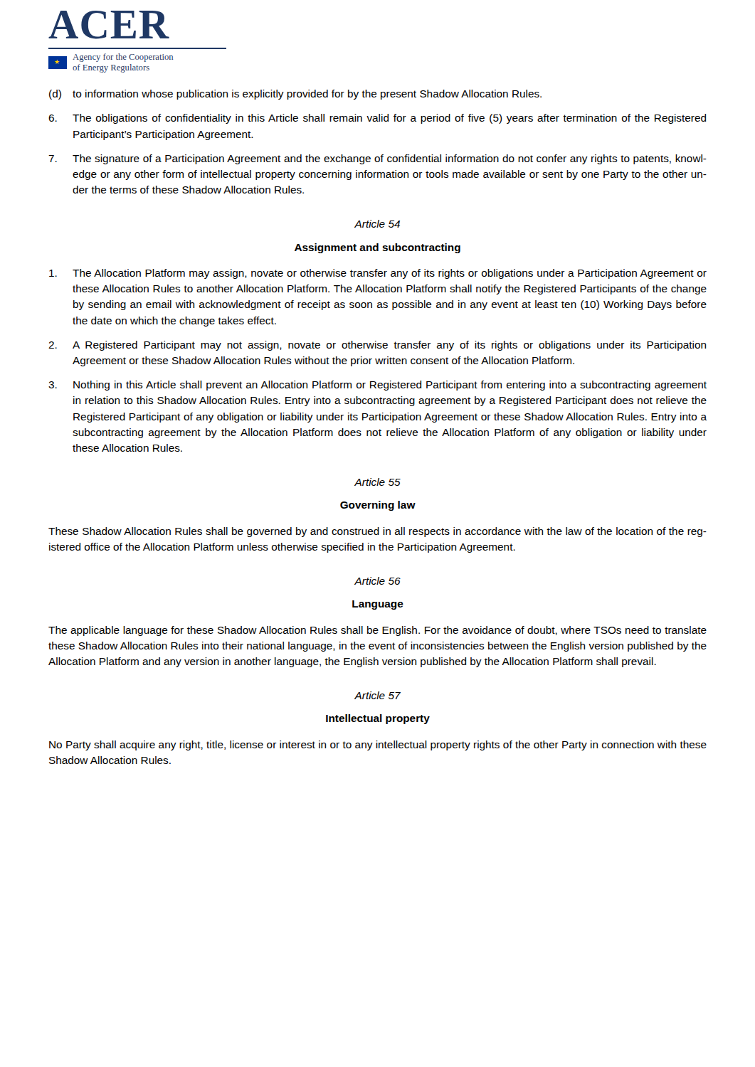ACER
Agency for the Cooperation
of Energy Regulators
(d) to information whose publication is explicitly provided for by the present Shadow Allocation Rules.
The obligations of confidentiality in this Article shall remain valid for a period of five (5) years after termination of the Registered Participant’s Participation Agreement.
The signature of a Participation Agreement and the exchange of confidential information do not confer any rights to patents, knowledge or any other form of intellectual property concerning information or tools made available or sent by one Party to the other under the terms of these Shadow Allocation Rules.
Article 54
Assignment and subcontracting
The Allocation Platform may assign, novate or otherwise transfer any of its rights or obligations under a Participation Agreement or these Allocation Rules to another Allocation Platform. The Allocation Platform shall notify the Registered Participants of the change by sending an email with acknowledgment of receipt as soon as possible and in any event at least ten (10) Working Days before the date on which the change takes effect.
A Registered Participant may not assign, novate or otherwise transfer any of its rights or obligations under its Participation Agreement or these Shadow Allocation Rules without the prior written consent of the Allocation Platform.
Nothing in this Article shall prevent an Allocation Platform or Registered Participant from entering into a subcontracting agreement in relation to this Shadow Allocation Rules. Entry into a subcontracting agreement by a Registered Participant does not relieve the Registered Participant of any obligation or liability under its Participation Agreement or these Shadow Allocation Rules. Entry into a subcontracting agreement by the Allocation Platform does not relieve the Allocation Platform of any obligation or liability under these Allocation Rules.
Article 55
Governing law
These Shadow Allocation Rules shall be governed by and construed in all respects in accordance with the law of the location of the registered office of the Allocation Platform unless otherwise specified in the Participation Agreement.
Article 56
Language
The applicable language for these Shadow Allocation Rules shall be English. For the avoidance of doubt, where TSOs need to translate these Shadow Allocation Rules into their national language, in the event of inconsistencies between the English version published by the Allocation Platform and any version in another language, the English version published by the Allocation Platform shall prevail.
Article 57
Intellectual property
No Party shall acquire any right, title, license or interest in or to any intellectual property rights of the other Party in connection with these Shadow Allocation Rules.